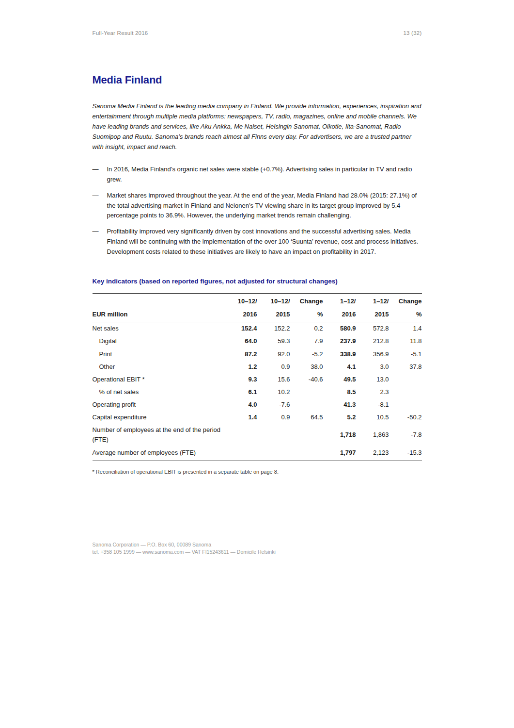Full-Year Result 2016 13 (32)
Media Finland
Sanoma Media Finland is the leading media company in Finland. We provide information, experiences, inspiration and entertainment through multiple media platforms: newspapers, TV, radio, magazines, online and mobile channels. We have leading brands and services, like Aku Ankka, Me Naiset, Helsingin Sanomat, Oikotie, Ilta-Sanomat, Radio Suomipop and Ruutu. Sanoma’s brands reach almost all Finns every day. For advertisers, we are a trusted partner with insight, impact and reach.
In 2016, Media Finland’s organic net sales were stable (+0.7%). Advertising sales in particular in TV and radio grew.
Market shares improved throughout the year. At the end of the year, Media Finland had 28.0% (2015: 27.1%) of the total advertising market in Finland and Nelonen’s TV viewing share in its target group improved by 5.4 percentage points to 36.9%. However, the underlying market trends remain challenging.
Profitability improved very significantly driven by cost innovations and the successful advertising sales. Media Finland will be continuing with the implementation of the over 100 ‘Suunta’ revenue, cost and process initiatives. Development costs related to these initiatives are likely to have an impact on profitability in 2017.
Key indicators (based on reported figures, not adjusted for structural changes)
| | 10–12/ | 10–12/ | Change | 1–12/ | 1–12/ | Change |
| --- | --- | --- | --- | --- | --- | --- |
| EUR million | 2016 | 2015 | % | 2016 | 2015 | % |
| Net sales | 152.4 | 152.2 | 0.2 | 580.9 | 572.8 | 1.4 |
| Digital | 64.0 | 59.3 | 7.9 | 237.9 | 212.8 | 11.8 |
| Print | 87.2 | 92.0 | -5.2 | 338.9 | 356.9 | -5.1 |
| Other | 1.2 | 0.9 | 38.0 | 4.1 | 3.0 | 37.8 |
| Operational EBIT * | 9.3 | 15.6 | -40.6 | 49.5 | 13.0 | |
| % of net sales | 6.1 | 10.2 | | 8.5 | 2.3 | |
| Operating profit | 4.0 | -7.6 | | 41.3 | -8.1 | |
| Capital expenditure | 1.4 | 0.9 | 64.5 | 5.2 | 10.5 | -50.2 |
| Number of employees at the end of the period (FTE) | | | | 1,718 | 1,863 | -7.8 |
| Average number of employees (FTE) | | | | 1,797 | 2,123 | -15.3 |
* Reconciliation of operational EBIT is presented in a separate table on page 8.
Sanoma Corporation — P.O. Box 60, 00089 Sanoma
tel. +358 105 1999 — www.sanoma.com — VAT FI15243611 — Domicile Helsinki